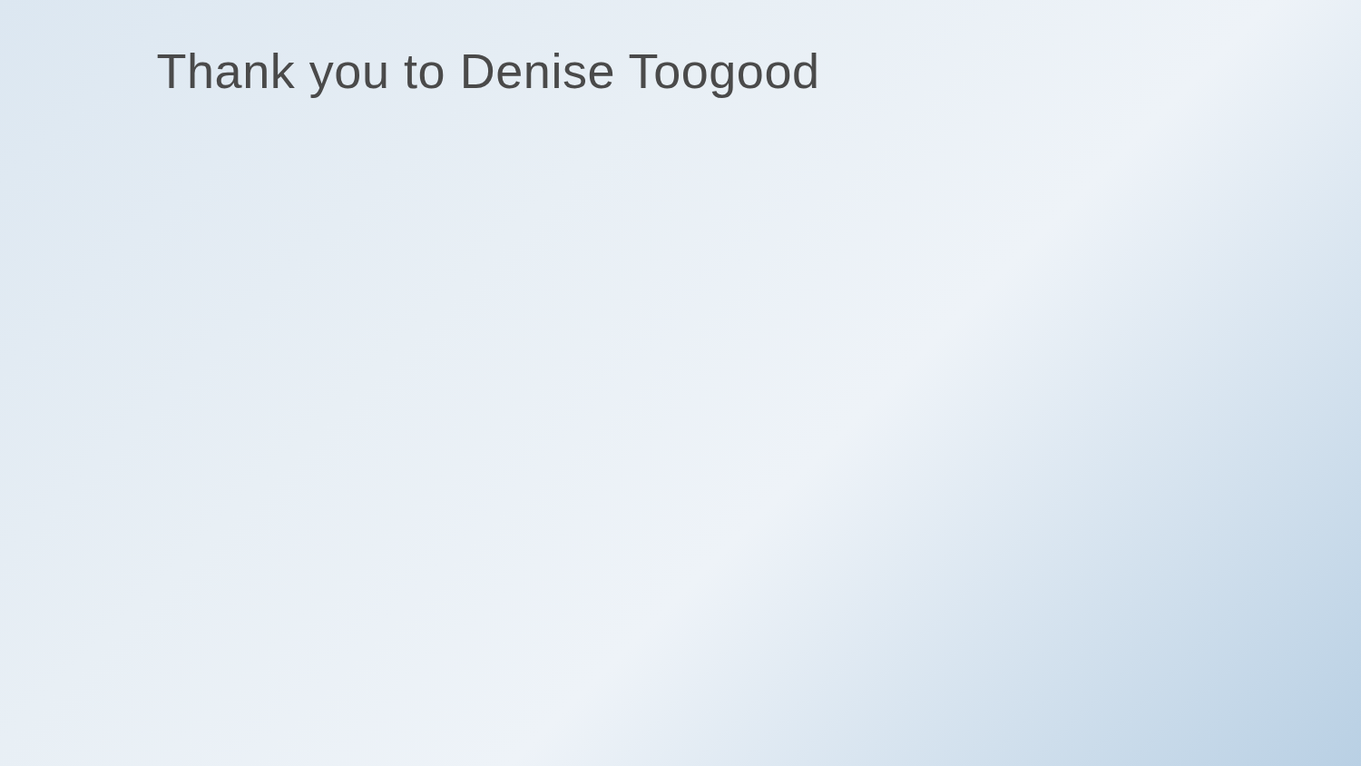Thank you to Denise Toogood